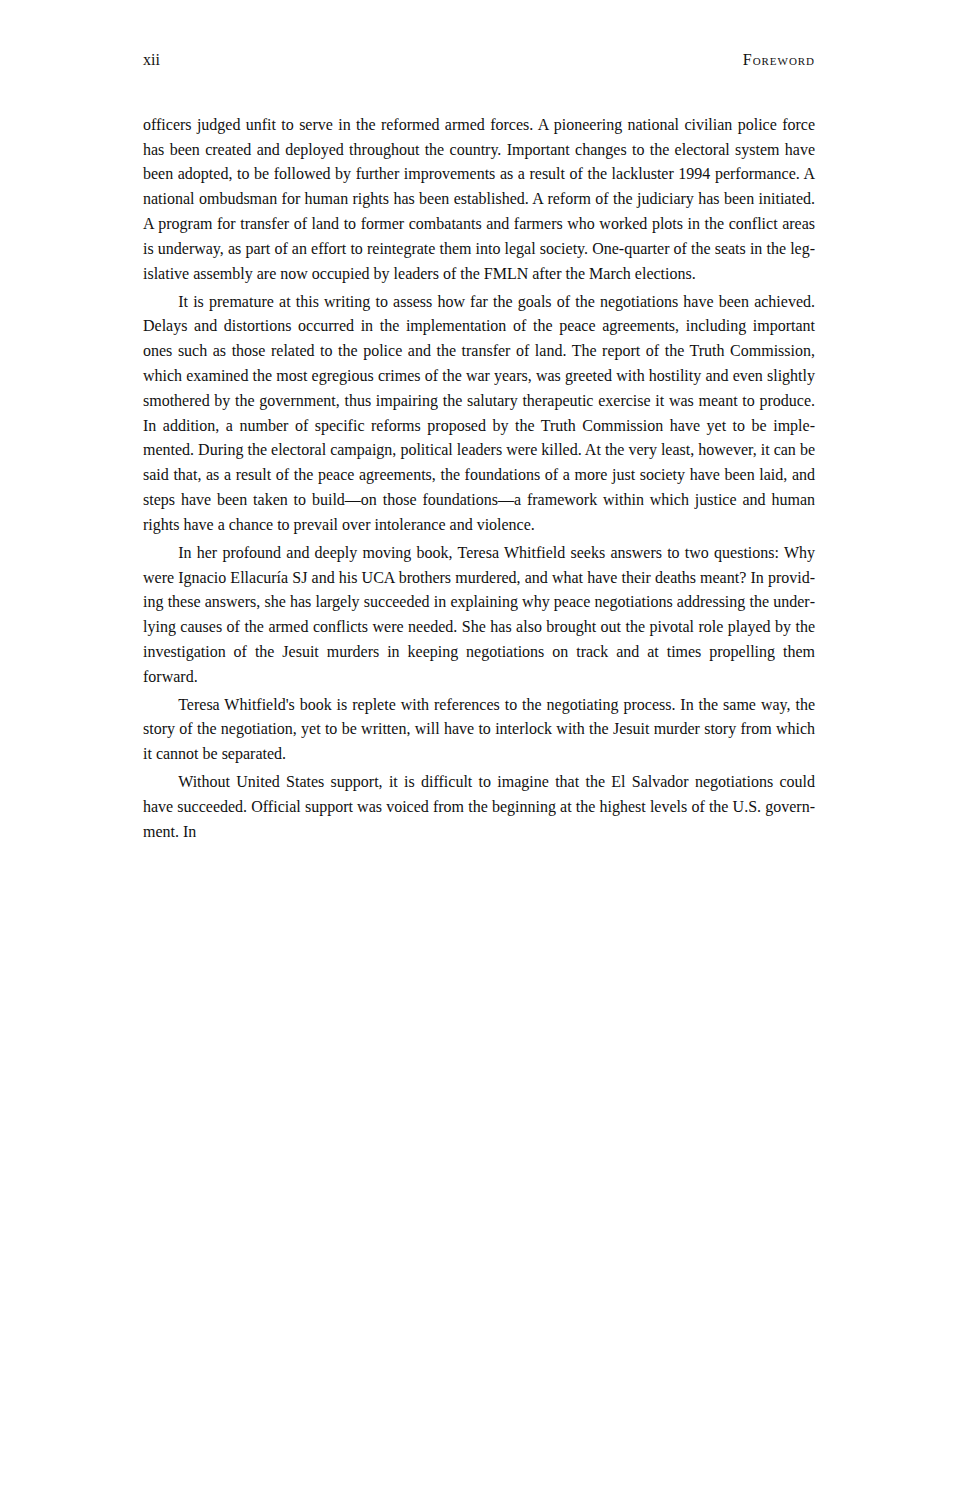xii Foreword
officers judged unfit to serve in the reformed armed forces. A pioneering national civilian police force has been created and deployed throughout the country. Important changes to the electoral system have been adopted, to be followed by further improvements as a result of the lackluster 1994 performance. A national ombudsman for human rights has been established. A reform of the judiciary has been initiated. A program for transfer of land to former combatants and farmers who worked plots in the conflict areas is underway, as part of an effort to reintegrate them into legal society. One-quarter of the seats in the legislative assembly are now occupied by leaders of the FMLN after the March elections.
It is premature at this writing to assess how far the goals of the negotiations have been achieved. Delays and distortions occurred in the implementation of the peace agreements, including important ones such as those related to the police and the transfer of land. The report of the Truth Commission, which examined the most egregious crimes of the war years, was greeted with hostility and even slightly smothered by the government, thus impairing the salutary therapeutic exercise it was meant to produce. In addition, a number of specific reforms proposed by the Truth Commission have yet to be implemented. During the electoral campaign, political leaders were killed. At the very least, however, it can be said that, as a result of the peace agreements, the foundations of a more just society have been laid, and steps have been taken to build—on those foundations—a framework within which justice and human rights have a chance to prevail over intolerance and violence.
In her profound and deeply moving book, Teresa Whitfield seeks answers to two questions: Why were Ignacio Ellacuría SJ and his UCA brothers murdered, and what have their deaths meant? In providing these answers, she has largely succeeded in explaining why peace negotiations addressing the underlying causes of the armed conflicts were needed. She has also brought out the pivotal role played by the investigation of the Jesuit murders in keeping negotiations on track and at times propelling them forward.
Teresa Whitfield's book is replete with references to the negotiating process. In the same way, the story of the negotiation, yet to be written, will have to interlock with the Jesuit murder story from which it cannot be separated.
Without United States support, it is difficult to imagine that the El Salvador negotiations could have succeeded. Official support was voiced from the beginning at the highest levels of the U.S. government. In